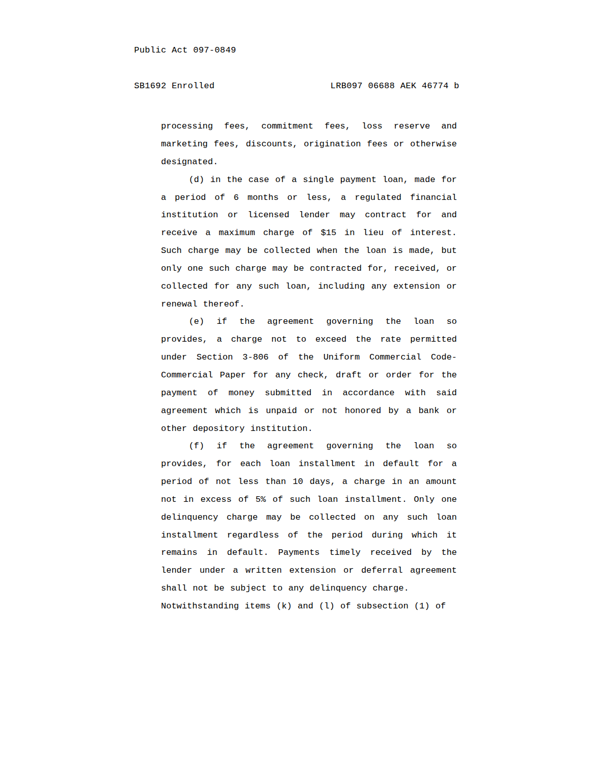Public Act 097-0849
SB1692 Enrolled LRB097 06688 AEK 46774 b
processing fees, commitment fees, loss reserve and marketing fees, discounts, origination fees or otherwise designated.
(d) in the case of a single payment loan, made for a period of 6 months or less, a regulated financial institution or licensed lender may contract for and receive a maximum charge of $15 in lieu of interest. Such charge may be collected when the loan is made, but only one such charge may be contracted for, received, or collected for any such loan, including any extension or renewal thereof.
(e) if the agreement governing the loan so provides, a charge not to exceed the rate permitted under Section 3-806 of the Uniform Commercial Code-Commercial Paper for any check, draft or order for the payment of money submitted in accordance with said agreement which is unpaid or not honored by a bank or other depository institution.
(f) if the agreement governing the loan so provides, for each loan installment in default for a period of not less than 10 days, a charge in an amount not in excess of 5% of such loan installment. Only one delinquency charge may be collected on any such loan installment regardless of the period during which it remains in default. Payments timely received by the lender under a written extension or deferral agreement shall not be subject to any delinquency charge.
Notwithstanding items (k) and (l) of subsection (1) of